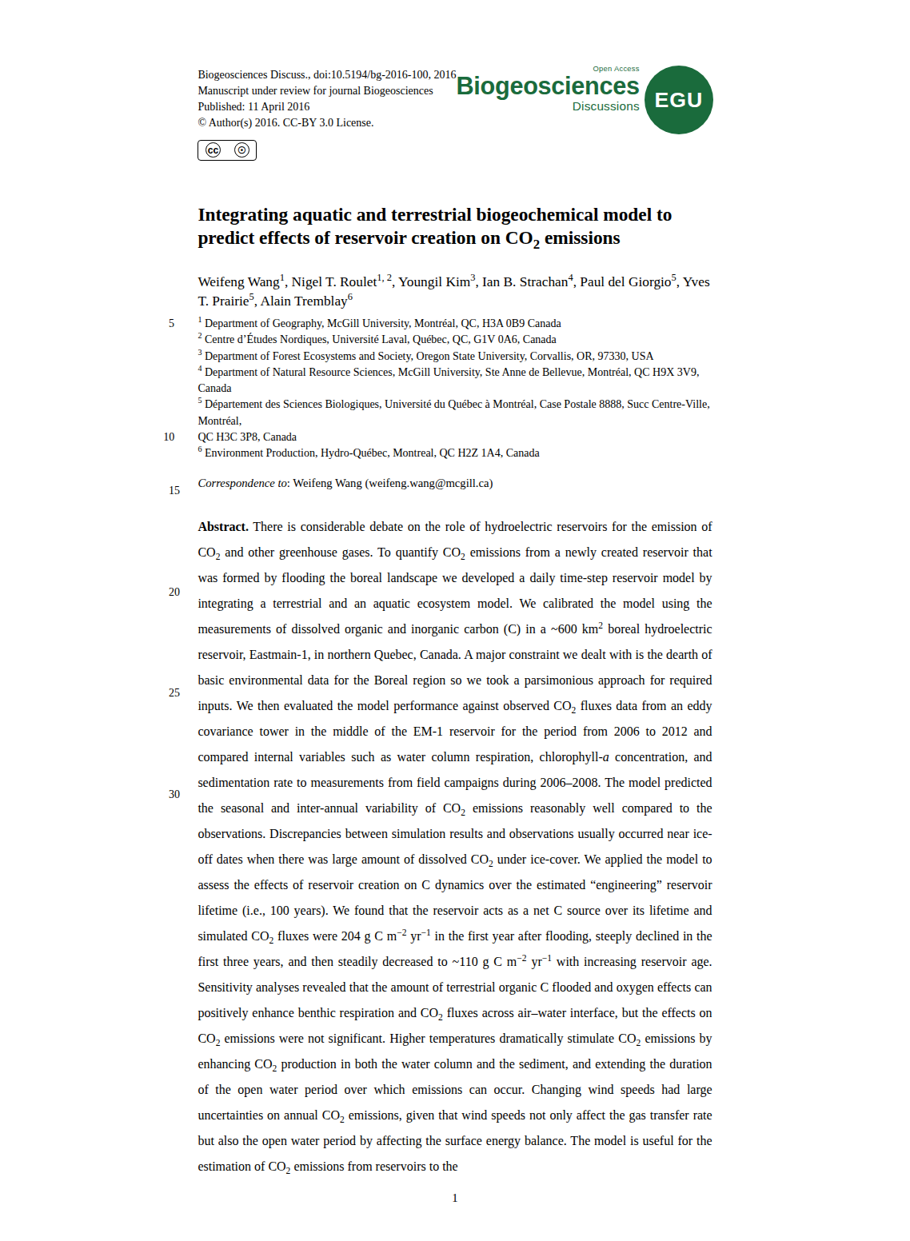Biogeosciences Discuss., doi:10.5194/bg-2016-100, 2016
Manuscript under review for journal Biogeosciences
Published: 11 April 2016
© Author(s) 2016. CC-BY 3.0 License.
cc ☉
Open Access
Biogeosciences
Discussions
EGU
Integrating aquatic and terrestrial biogeochemical model to predict effects of reservoir creation on CO2 emissions
Weifeng Wang1, Nigel T. Roulet1, 2, Youngil Kim3, Ian B. Strachan4, Paul del Giorgio5, Yves T. Prairie5, Alain Tremblay6
51 Department of Geography, McGill University, Montréal, QC, H3A 0B9 Canada
2 Centre d’Études Nordiques, Université Laval, Québec, QC, G1V 0A6, Canada
3 Department of Forest Ecosystems and Society, Oregon State University, Corvallis, OR, 97330, USA
4 Department of Natural Resource Sciences, McGill University, Ste Anne de Bellevue, Montréal, QC H9X 3V9, Canada
5 Département des Sciences Biologiques, Université du Québec à Montréal, Case Postale 8888, Succ Centre-Ville, Montréal,
10 QC H3C 3P8, Canada
6 Environment Production, Hydro-Québec, Montreal, QC H2Z 1A4, Canada
Correspondence to: Weifeng Wang (weifeng.wang@mcgill.ca)
Abstract. There is considerable debate on the role of hydroelectric reservoirs for the emission of CO2 and other greenhouse gases. To quantify CO2 emissions from a newly created reservoir that was formed by flooding the boreal landscape we developed a daily time-step reservoir model by integrating a terrestrial and an aquatic ecosystem model. We calibrated the model using the measurements of dissolved organic and inorganic carbon (C) in a ~600 km2 boreal hydroelectric reservoir, Eastmain-1, in northern Quebec, Canada. A major constraint we dealt with is the dearth of basic environmental data for the Boreal region so we took a parsimonious approach for required inputs. We then evaluated the model performance against observed CO2 fluxes data from an eddy covariance tower in the middle of the EM-1 reservoir for the period from 2006 to 2012 and compared internal variables such as water column respiration, chlorophyll-a concentration, and sedimentation rate to measurements from field campaigns during 2006–2008. The model predicted the seasonal and inter-annual variability of CO2 emissions reasonably well compared to the observations. Discrepancies between simulation results and observations usually occurred near ice-off dates when there was large amount of dissolved CO2 under ice-cover. We applied the model to assess the effects of reservoir creation on C dynamics over the estimated “engineering” reservoir lifetime (i.e., 100 years). We found that the reservoir acts as a net C source over its lifetime and simulated CO2 fluxes were 204 g C m−2 yr−1 in the first year after flooding, steeply declined in the first three years, and then steadily decreased to ~110 g C m−2 yr−1 with increasing reservoir age. Sensitivity analyses revealed that the amount of terrestrial organic C flooded and oxygen effects can positively enhance benthic respiration and CO2 fluxes across air–water interface, but the effects on CO2 emissions were not significant. Higher temperatures dramatically stimulate CO2 emissions by enhancing CO2 production in both the water column and the sediment, and extending the duration of the open water period over which emissions can occur. Changing wind speeds had large uncertainties on annual CO2 emissions, given that wind speeds not only affect the gas transfer rate but also the open water period by affecting the surface energy balance. The model is useful for the estimation of CO2 emissions from reservoirs to the
15 20 25 30
1